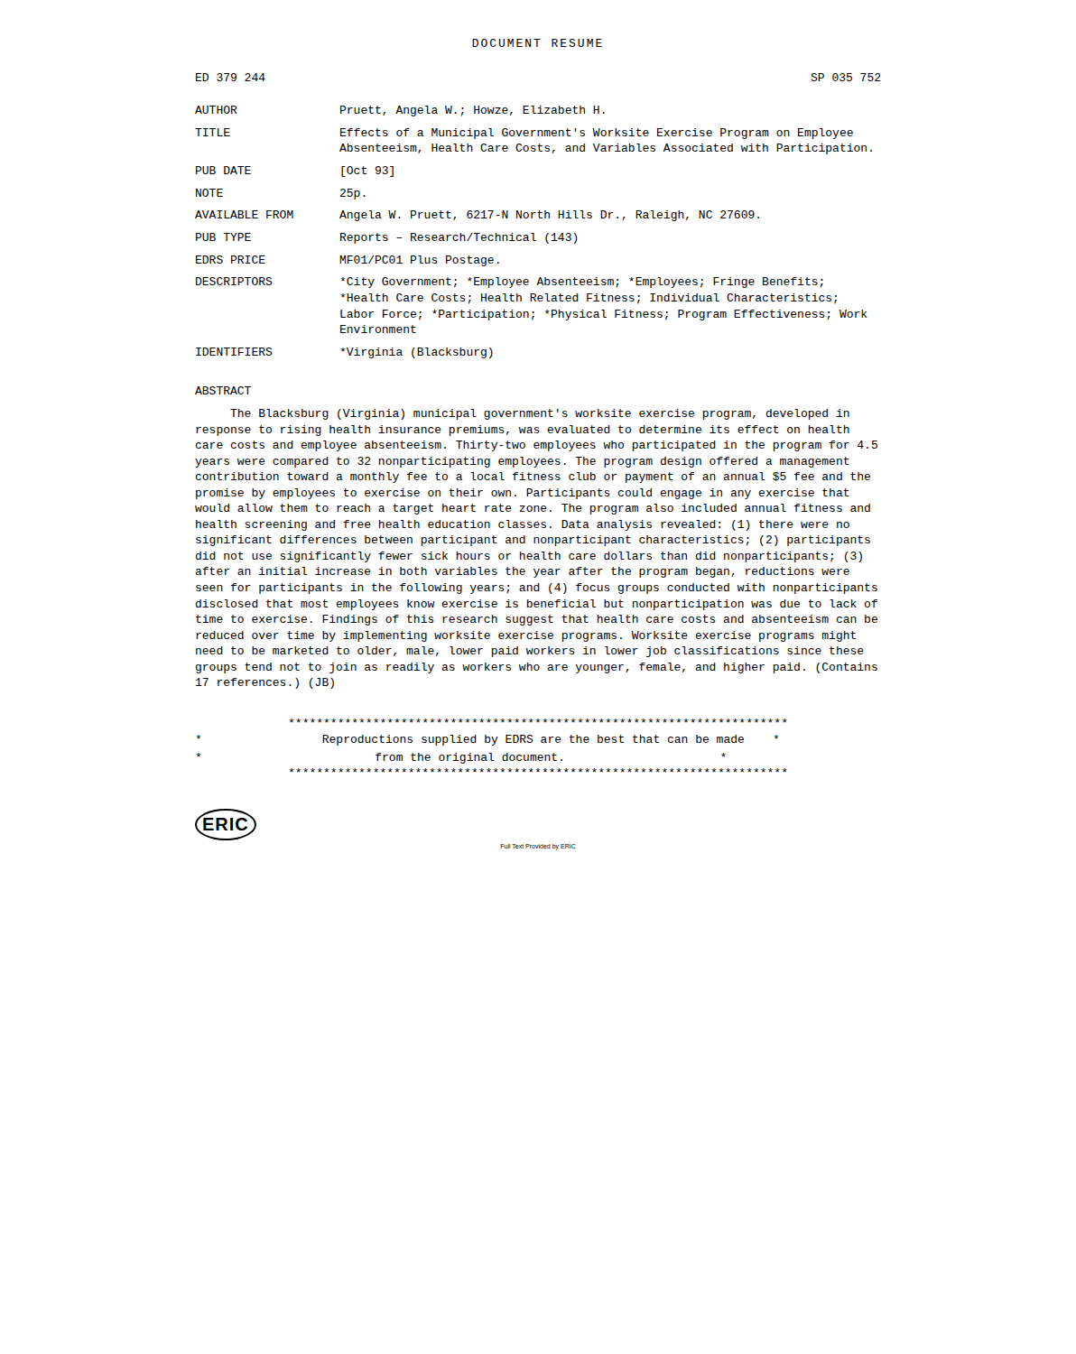DOCUMENT RESUME
| ED 379 244 | SP 035 752 |
| AUTHOR | Pruett, Angela W.; Howze, Elizabeth H. |
| TITLE | Effects of a Municipal Government's Worksite Exercise Program on Employee Absenteeism, Health Care Costs, and Variables Associated with Participation. |
| PUB DATE | [Oct 93] |
| NOTE | 25p. |
| AVAILABLE FROM | Angela W. Pruett, 6217-N North Hills Dr., Raleigh, NC 27609. |
| PUB TYPE | Reports – Research/Technical (143) |
| EDRS PRICE | MF01/PC01 Plus Postage. |
| DESCRIPTORS | *City Government; *Employee Absenteeism; *Employees; Fringe Benefits; *Health Care Costs; Health Related Fitness; Individual Characteristics; Labor Force; *Participation; *Physical Fitness; Program Effectiveness; Work Environment |
| IDENTIFIERS | *Virginia (Blacksburg) |
ABSTRACT
The Blacksburg (Virginia) municipal government's worksite exercise program, developed in response to rising health insurance premiums, was evaluated to determine its effect on health care costs and employee absenteeism. Thirty-two employees who participated in the program for 4.5 years were compared to 32 nonparticipating employees. The program design offered a management contribution toward a monthly fee to a local fitness club or payment of an annual $5 fee and the promise by employees to exercise on their own. Participants could engage in any exercise that would allow them to reach a target heart rate zone. The program also included annual fitness and health screening and free health education classes. Data analysis revealed: (1) there were no significant differences between participant and nonparticipant characteristics; (2) participants did not use significantly fewer sick hours or health care dollars than did nonparticipants; (3) after an initial increase in both variables the year after the program began, reductions were seen for participants in the following years; and (4) focus groups conducted with nonparticipants disclosed that most employees know exercise is beneficial but nonparticipation was due to lack of time to exercise. Findings of this research suggest that health care costs and absenteeism can be reduced over time by implementing worksite exercise programs. Worksite exercise programs might need to be marketed to older, male, lower paid workers in lower job classifications since these groups tend not to join as readily as workers who are younger, female, and higher paid. (Contains 17 references.) (JB)
***********************************************************************
*Reproductions supplied by EDRS are the best that can be made *
*from the original document. *
***********************************************************************
ERIC Full Text Provided by ERIC